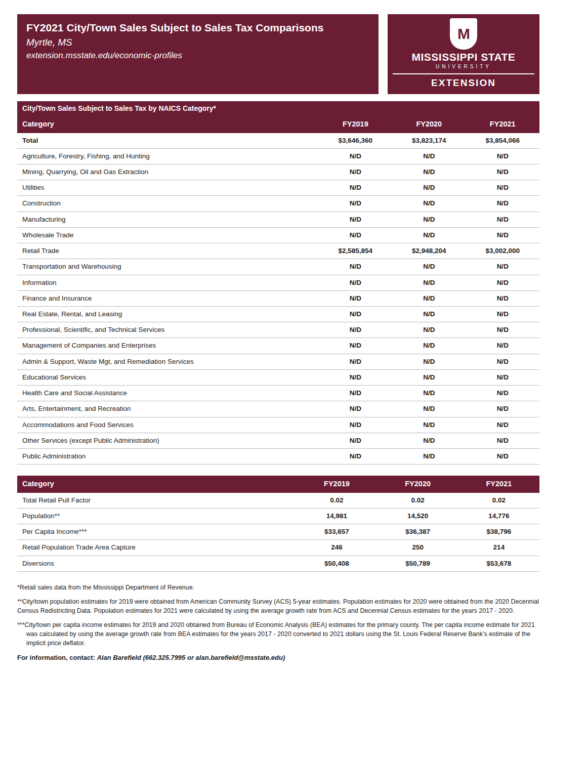FY2021 City/Town Sales Subject to Sales Tax Comparisons
Myrtle, MS
extension.msstate.edu/economic-profiles
M
MISSISSIPPI STATE
UNIVERSITY
EXTENSION
City/Town Sales Subject to Sales Tax by NAICS Category*
| Category | FY2019 | FY2020 | FY2021 |
| --- | --- | --- | --- |
| Total | $3,646,360 | $3,823,174 | $3,854,066 |
| Agriculture, Forestry, Fishing, and Hunting | N/D | N/D | N/D |
| Mining, Quarrying, Oil and Gas Extraction | N/D | N/D | N/D |
| Utilities | N/D | N/D | N/D |
| Construction | N/D | N/D | N/D |
| Manufacturing | N/D | N/D | N/D |
| Wholesale Trade | N/D | N/D | N/D |
| Retail Trade | $2,585,854 | $2,948,204 | $3,002,000 |
| Transportation and Warehousing | N/D | N/D | N/D |
| Information | N/D | N/D | N/D |
| Finance and Insurance | N/D | N/D | N/D |
| Real Estate, Rental, and Leasing | N/D | N/D | N/D |
| Professional, Scientific, and Technical Services | N/D | N/D | N/D |
| Management of Companies and Enterprises | N/D | N/D | N/D |
| Admin & Support, Waste Mgt, and Remediation Services | N/D | N/D | N/D |
| Educational Services | N/D | N/D | N/D |
| Health Care and Social Assistance | N/D | N/D | N/D |
| Arts, Entertainment, and Recreation | N/D | N/D | N/D |
| Accommodations and Food Services | N/D | N/D | N/D |
| Other Services (except Public Administration) | N/D | N/D | N/D |
| Public Administration | N/D | N/D | N/D |
| Category | FY2019 | FY2020 | FY2021 |
| --- | --- | --- | --- |
| Total Retail Pull Factor | 0.02 | 0.02 | 0.02 |
| Population** | 14,981 | 14,520 | 14,776 |
| Per Capita Income*** | $33,657 | $36,387 | $38,796 |
| Retail Population Trade Area Capture | 246 | 250 | 214 |
| Diversions | $50,408 | $50,789 | $53,678 |
*Retail sales data from the Mississippi Department of Revenue.
**City/town population estimates for 2019 were obtained from American Community Survey (ACS) 5-year estimates. Population estimates for 2020 were obtained from the 2020 Decennial Census Redistricting Data. Population estimates for 2021 were calculated by using the average growth rate from ACS and Decennial Census estimates for the years 2017 - 2020.
***City/town per capita income estimates for 2019 and 2020 obtained from Bureau of Economic Analysis (BEA) estimates for the primary county. The per capita income estimate for 2021 was calculated by using the average growth rate from BEA estimates for the years 2017 - 2020 converted to 2021 dollars using the St. Louis Federal Reserve Bank’s estimate of the implicit price deflator.
For information, contact: Alan Barefield (662.325.7995 or alan.barefield@msstate.edu)